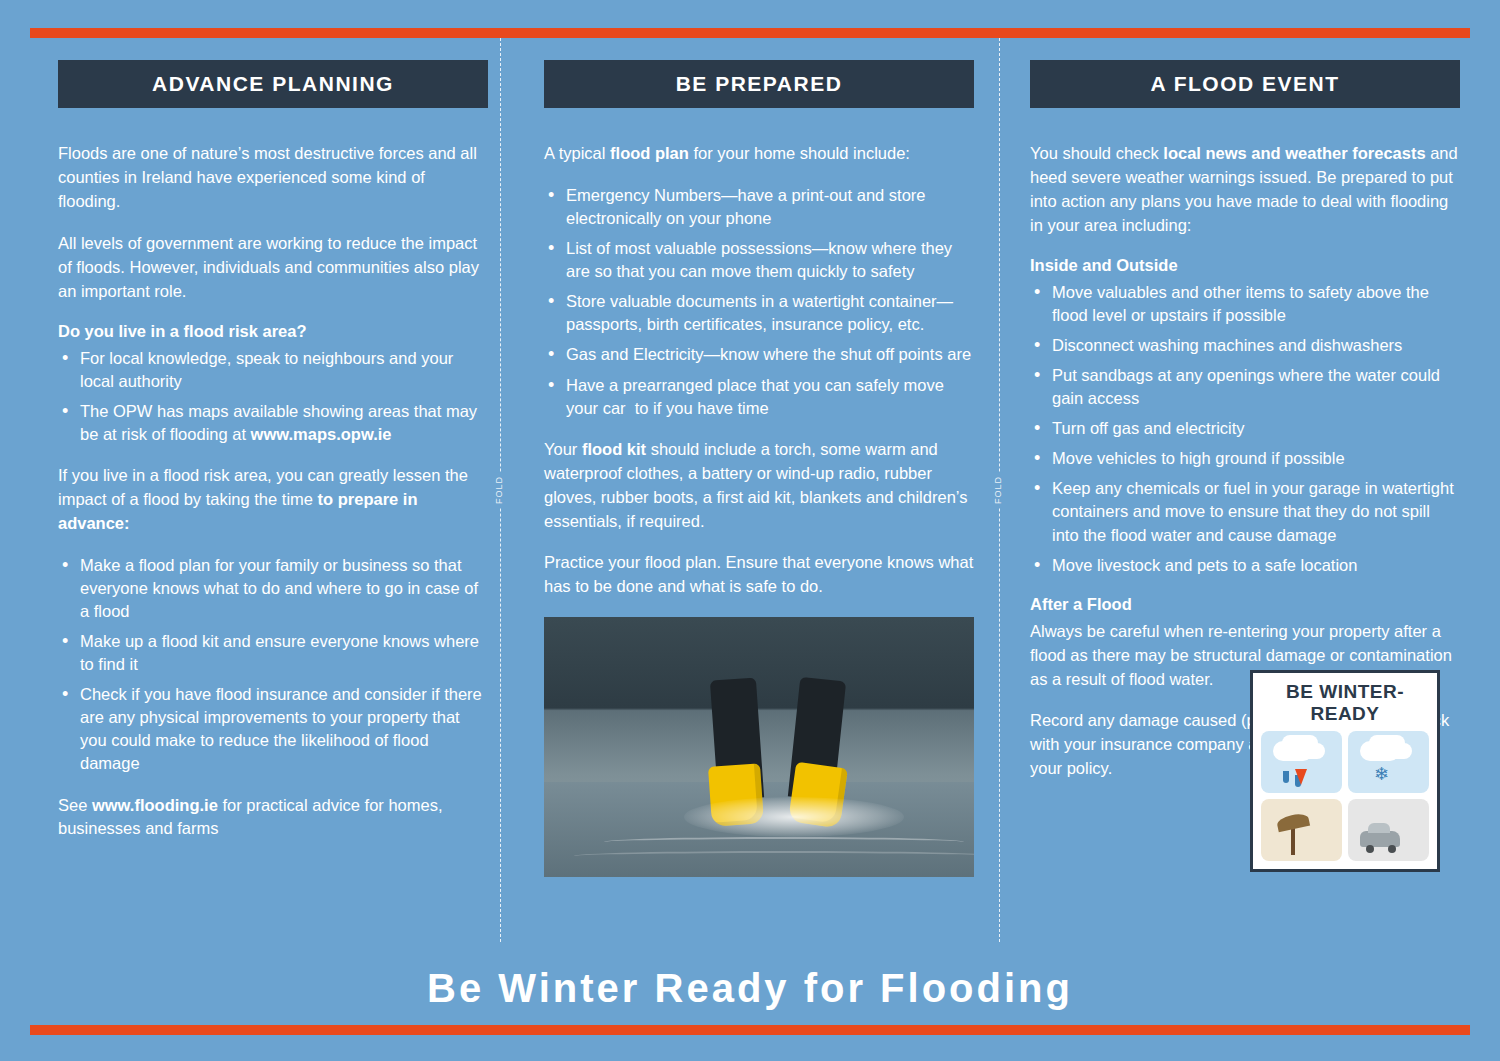FOLD
FOLD
Advance Planning
Floods are one of nature’s most destructive forces and all counties in Ireland have experienced some kind of flooding.
All levels of government are working to reduce the impact of floods. However, individuals and communities also play an important role.
Do you live in a flood risk area?
For local knowledge, speak to neighbours and your local authority
The OPW has maps available showing areas that may be at risk of flooding at www.maps.opw.ie
If you live in a flood risk area, you can greatly lessen the impact of a flood by taking the time to prepare in advance:
Make a flood plan for your family or business so that everyone knows what to do and where to go in case of a flood
Make up a flood kit and ensure everyone knows where to find it
Check if you have flood insurance and consider if there are any physical improvements to your property that you could make to reduce the likelihood of flood damage
See www.flooding.ie for practical advice for homes, businesses and farms
Be Prepared
A typical flood plan for your home should include:
Emergency Numbers—have a print-out and store electronically on your phone
List of most valuable possessions—know where they are so that you can move them quickly to safety
Store valuable documents in a watertight container—passports, birth certificates, insurance policy, etc.
Gas and Electricity—know where the shut off points are
Have a prearranged place that you can safely move your car to if you have time
Your flood kit should include a torch, some warm and waterproof clothes, a battery or wind-up radio, rubber gloves, rubber boots, a first aid kit, blankets and children’s essentials, if required.
Practice your flood plan. Ensure that everyone knows what has to be done and what is safe to do.
A Flood Event
You should check local news and weather forecasts and heed severe weather warnings issued. Be prepared to put into action any plans you have made to deal with flooding in your area including:
Inside and Outside
Move valuables and other items to safety above the flood level or upstairs if possible
Disconnect washing machines and dishwashers
Put sandbags at any openings where the water could gain access
Turn off gas and electricity
Move vehicles to high ground if possible
Keep any chemicals or fuel in your garage in watertight containers and move to ensure that they do not spill into the flood water and cause damage
Move livestock and pets to a safe location
After a Flood
Always be careful when re-entering your property after a flood as there may be structural damage or contamination as a result of flood water.
Record any damage caused (photo and video) and check with your insurance company as to what is covered by your policy.
BE WINTER-READY
❄
Be Winter Ready for Flooding